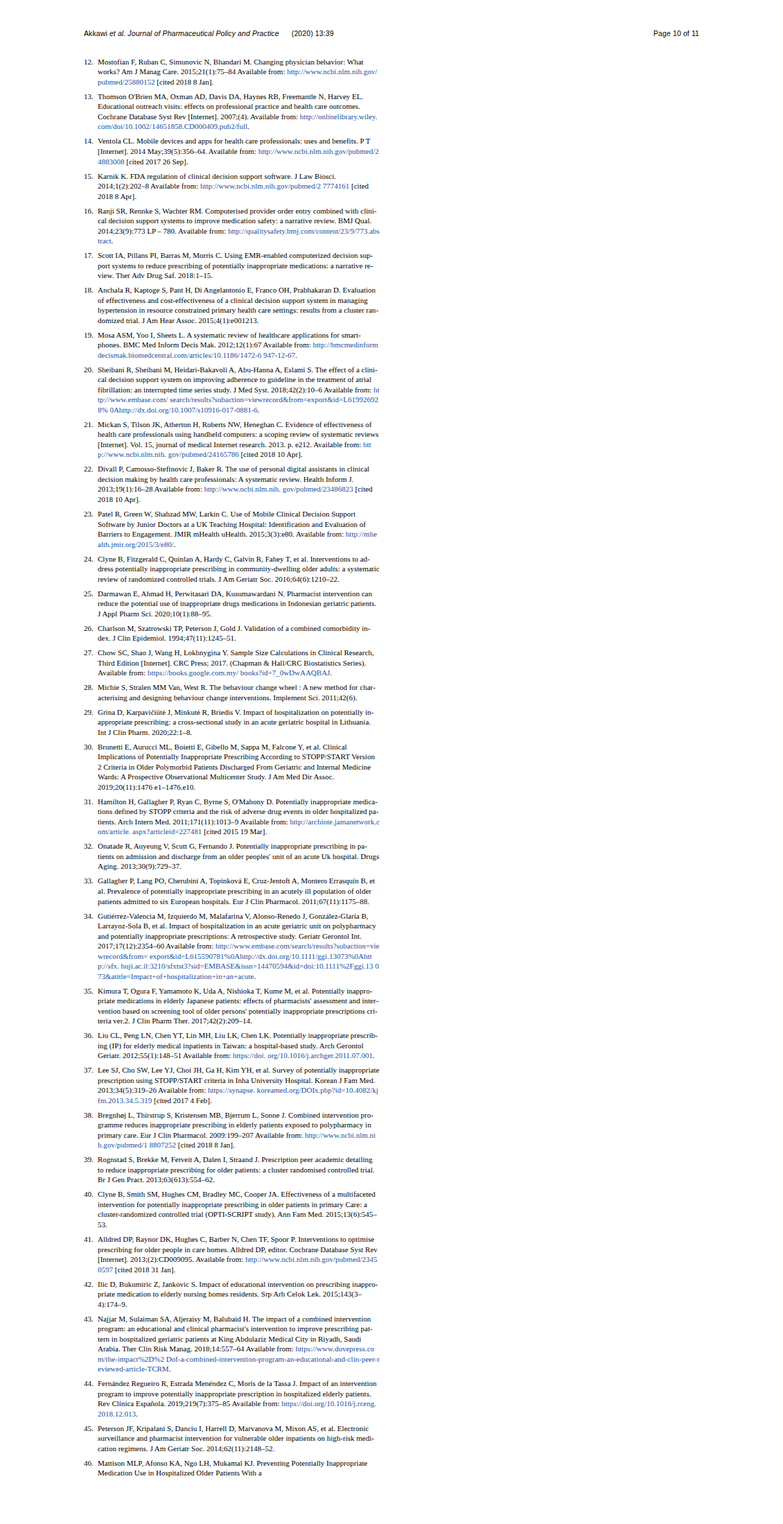Akkawi et al. Journal of Pharmaceutical Policy and Practice (2020) 13:39
Page 10 of 11
Mostofian F, Ruban C, Simunovic N, Bhandari M. Changing physician behavior: What works? Am J Manag Care. 2015;21(1):75–84 Available from: http://www.ncbi.nlm.nih.gov/pubmed/25880152 [cited 2018 8 Jan].
Thomson O'Brien MA, Oxman AD, Davis DA, Haynes RB, Freemantle N, Harvey EL. Educational outreach visits: effects on professional practice and health care outcomes. Cochrane Database Syst Rev [Internet]. 2007;(4). Available from: http://onlinelibrary.wiley.com/doi/10.1002/14651858.CD000409.pub2/full.
Ventola CL. Mobile devices and apps for health care professionals: uses and benefits. P T [Internet]. 2014 May;39(5):356–64. Available from: http://www.ncbi.nlm.nih.gov/pubmed/24883008 [cited 2017 26 Sep].
Karnik K. FDA regulation of clinical decision support software. J Law Biosci. 2014;1(2):202–8 Available from: http://www.ncbi.nlm.nih.gov/pubmed/2 7774161 [cited 2018 8 Apr].
Ranji SR, Rennke S, Wachter RM. Computerised provider order entry combined with clinical decision support systems to improve medication safety: a narrative review. BMJ Qual. 2014;23(9):773 LP – 780. Available from: http://qualitysafety.bmj.com/content/23/9/773.abstract.
Scott IA, Pillans PI, Barras M, Morris C. Using EMR-enabled computerized decision support systems to reduce prescribing of potentially inappropriate medications: a narrative review. Ther Adv Drug Saf. 2018:1–15.
Anchala R, Kaptoge S, Pant H, Di Angelantonio E, Franco OH, Prabhakaran D. Evaluation of effectiveness and cost-effectiveness of a clinical decision support system in managing hypertension in resource constrained primary health care settings: results from a cluster randomized trial. J Am Hear Assoc. 2015;4(1):e001213.
Mosa ASM, Yoo I, Sheets L. A systematic review of healthcare applications for smartphones. BMC Med Inform Decis Mak. 2012;12(1):67 Available from: http://bmcmedinformdecismak.biomedcentral.com/articles/10.1186/1472-6 947-12-67.
Sheibani R, Sheibani M, Heidari-Bakavoli A, Abu-Hanna A, Eslami S. The effect of a clinical decision support system on improving adherence to guideline in the treatment of atrial fibrillation: an interrupted time series study. J Med Syst. 2018;42(2):10–6 Available from: http://www.embase.com/ search/results?subaction=viewrecord&from=export&id=L619926928% 0Ahttp://dx.doi.org/10.1007/s10916-017-0881-6.
Mickan S, Tilson JK, Atherton H, Roberts NW, Heneghan C. Evidence of effectiveness of health care professionals using handheld computers: a scoping review of systematic reviews [Internet]. Vol. 15, journal of medical Internet research. 2013. p. e212. Available from: http://www.ncbi.nlm.nih. gov/pubmed/24165786 [cited 2018 10 Apr].
Divall P, Camosso-Stefinovic J, Baker R. The use of personal digital assistants in clinical decision making by health care professionals: A systematic review. Health Inform J. 2013;19(1):16–28 Available from: http://www.ncbi.nlm.nih. gov/pubmed/23486823 [cited 2018 10 Apr].
Patel R, Green W, Shahzad MW, Larkin C. Use of Mobile Clinical Decision Support Software by Junior Doctors at a UK Teaching Hospital: Identification and Evaluation of Barriers to Engagement. JMIR mHealth uHealth. 2015;3(3):e80. Available from: http://mhealth.jmir.org/2015/3/e80/.
Clyne B, Fitzgerald C, Quinlan A, Hardy C, Galvin R, Fahey T, et al. Interventions to address potentially inappropriate prescribing in community-dwelling older adults: a systematic review of randomized controlled trials. J Am Geriatr Soc. 2016;64(6):1210–22.
Darmawan E, Ahmad H, Perwitasari DA, Kusumawardani N. Pharmacist intervention can reduce the potential use of inappropriate drugs medications in Indonesian geriatric patients. J Appl Pharm Sci. 2020;10(1):88–95.
Charlson M, Szatrowski TP, Peterson J, Gold J. Validation of a combined comorbidity index. J Clin Epidemiol. 1994;47(11):1245–51.
Chow SC, Shao J, Wang H, Lokhnygina Y. Sample Size Calculations in Clinical Research, Third Edition [Internet]. CRC Press; 2017. (Chapman & Hall/CRC Biostatistics Series). Available from: https://books.google.com.my/ books?id=7_0wDwAAQBAJ.
Michie S, Stralen MM Van, West R. The behaviour change wheel : A new method for characterising and designing behaviour change interventions. Implement Sci. 2011;42(6).
Grina D, Karpavičiūtė J, Minkutė R, Briedis V. Impact of hospitalization on potentially inappropriate prescribing: a cross-sectional study in an acute geriatric hospital in Lithuania. Int J Clin Pharm. 2020;22:1–8.
Brunetti E, Aurucci ML, Boietti E, Gibello M, Sappa M, Falcone Y, et al. Clinical Implications of Potentially Inappropriate Prescribing According to STOPP/START Version 2 Criteria in Older Polymorbid Patients Discharged From Geriatric and Internal Medicine Wards: A Prospective Observational Multicenter Study. J Am Med Dir Assoc. 2019;20(11):1476 e1–1476.e10.
Hamilton H, Gallagher P, Ryan C, Byrne S, O'Mahony D. Potentially inappropriate medications defined by STOPP criteria and the risk of adverse drug events in older hospitalized patients. Arch Intern Med. 2011;171(11):1013–9 Available from: http://archinte.jamanetwork.com/article. aspx?articleid=227481 [cited 2015 19 Mar].
Onatade R, Auyeung V, Scutt G, Fernando J. Potentially inappropriate prescribing in patients on admission and discharge from an older peoples' unit of an acute Uk hospital. Drugs Aging. 2013;30(9):729–37.
Gallagher P, Lang PO, Cherubini A, Topinková E, Cruz-Jentoft A, Montero Errasquín B, et al. Prevalence of potentially inappropriate prescribing in an acutely ill population of older patients admitted to six European hospitals. Eur J Clin Pharmacol. 2011;67(11):1175–88.
Gutiérrez-Valencia M, Izquierdo M, Malafarina V, Alonso-Renedo J, González-Glaría B, Larrayoz-Sola B, et al. Impact of hospitalization in an acute geriatric unit on polypharmacy and potentially inappropriate prescriptions: A retrospective study. Geriatr Gerontol Int. 2017;17(12):2354–60 Available from: http://www.embase.com/search/results?subaction=viewrecord&from= export&id=L615590781%0Ahttp://dx.doi.org/10.1111/ggi.13073%0Ahttp://sfx. huji.ac.il:3210/sfxtst3?sid=EMBASE&issn=14470594&id=doi:10.1111%2Fggi.13 073&atitle=Impact+of+hospitalization+in+an+acute.
Kimura T, Ogura F, Yamamoto K, Uda A, Nishioka T, Kume M, et al. Potentially inappropriate medications in elderly Japanese patients: effects of pharmacists' assessment and intervention based on screening tool of older persons' potentially inappropriate prescriptions criteria ver.2. J Clin Pharm Ther. 2017;42(2):209–14.
Liu CL, Peng LN, Chen YT, Lin MH, Liu LK, Chen LK. Potentially inappropriate prescribing (IP) for elderly medical inpatients in Taiwan: a hospital-based study. Arch Gerontol Geriatr. 2012;55(1):148–51 Available from: https://doi. org/10.1016/j.archger.2011.07.001.
Lee SJ, Cho SW, Lee YJ, Choi JH, Ga H, Kim YH, et al. Survey of potentially inappropriate prescription using STOPP/START criteria in Inha University Hospital. Korean J Fam Med. 2013;34(5):319–26 Available from: https://synapse. koreamed.org/DOIx.php?id=10.4082/kjfm.2013.34.5.319 [cited 2017 4 Feb].
Bregnhøj L, Thirstrup S, Kristensen MB, Bjerrum L, Sonne J. Combined intervention programme reduces inappropriate prescribing in elderly patients exposed to polypharmacy in primary care. Eur J Clin Pharmacol. 2009:199–207 Available from: http://www.ncbi.nlm.nih.gov/pubmed/1 8807252 [cited 2018 8 Jan].
Rognstad S, Brekke M, Fetveit A, Dalen I, Straand J. Prescription peer academic detailing to reduce inappropriate prescribing for older patients: a cluster randomised controlled trial. Br J Gen Pract. 2013;63(613):554–62.
Clyne B, Smith SM, Hughes CM, Bradley MC, Cooper JA. Effectiveness of a multifaceted intervention for potentially inappropriate prescribing in older patients in primary Care: a cluster-randomized controlled trial (OPTI-SCRIPT study). Ann Fam Med. 2015;13(6):545–53.
Alldred DP, Raynor DK, Hughes C, Barber N, Chen TF, Spoor P. Interventions to optimise prescribing for older people in care homes. Alldred DP, editor. Cochrane Database Syst Rev [Internet]. 2013;(2):CD009095. Available from: http://www.ncbi.nlm.nih.gov/pubmed/23450597 [cited 2018 31 Jan].
Ilic D, Bukumiric Z, Jankovic S. Impact of educational intervention on prescribing inappropriate medication to elderly nursing homes residents. Srp Arh Celok Lek. 2015;143(3–4):174–9.
Najjar M, Sulaiman SA, Aljeraisy M, Balubaid H. The impact of a combined intervention program: an educational and clinical pharmacist's intervention to improve prescribing pattern in hospitalized geriatric patients at King Abdulaziz Medical City in Riyadh, Saudi Arabia. Ther Clin Risk Manag. 2018;14:557–64 Available from: https://www.dovepress.com/the-impact%2D%2 Dof-a-combined-intervention-program-an-educational-and-clin-peer-reviewed-article-TCRM.
Fernández Regueiro R, Estrada Menéndez C, Morís de la Tassa J. Impact of an intervention program to improve potentially inappropriate prescription in hospitalized elderly patients. Rev Clínica Española. 2019;219(7):375–85 Available from: https://doi.org/10.1016/j.rceng.2018.12.013.
Peterson JF, Kripalani S, Danciu I, Harrell D, Marvanova M, Mixon AS, et al. Electronic surveillance and pharmacist intervention for vulnerable older inpatients on high-risk medication regimens. J Am Geriatr Soc. 2014;62(11):2148–52.
Mattison MLP, Afonso KA, Ngo LH, Mukamal KJ. Preventing Potentially Inappropriate Medication Use in Hospitalized Older Patients With a